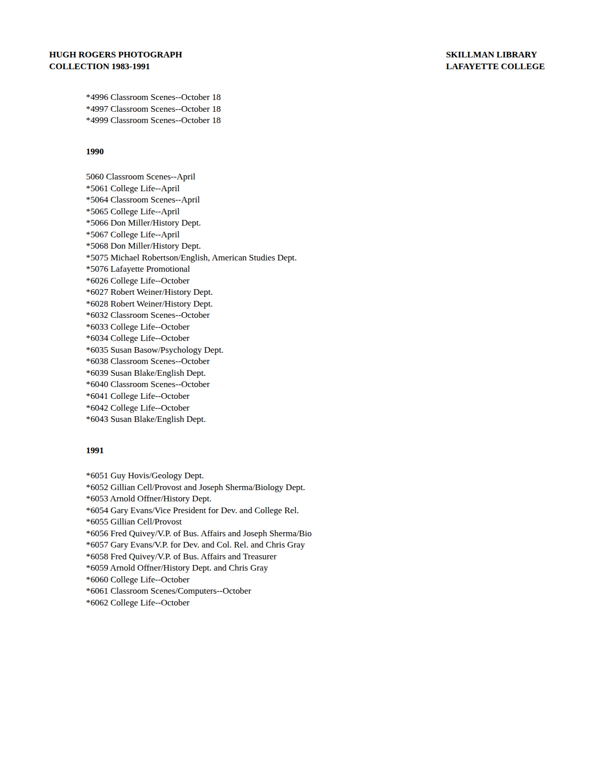HUGH ROGERS PHOTOGRAPH
COLLECTION 1983-1991
SKILLMAN LIBRARY
LAFAYETTE COLLEGE
*4996 Classroom Scenes--October 18
*4997 Classroom Scenes--October 18
*4999 Classroom Scenes--October 18
1990
5060 Classroom Scenes--April
*5061 College Life--April
*5064 Classroom Scenes--April
*5065 College Life--April
*5066 Don Miller/History Dept.
*5067 College Life--April
*5068 Don Miller/History Dept.
*5075 Michael Robertson/English, American Studies Dept.
*5076 Lafayette Promotional
*6026 College Life--October
*6027 Robert Weiner/History Dept.
*6028 Robert Weiner/History Dept.
*6032 Classroom Scenes--October
*6033 College Life--October
*6034 College Life--October
*6035 Susan Basow/Psychology Dept.
*6038 Classroom Scenes--October
*6039 Susan Blake/English Dept.
*6040 Classroom Scenes--October
*6041 College Life--October
*6042 College Life--October
*6043 Susan Blake/English Dept.
1991
*6051 Guy Hovis/Geology Dept.
*6052 Gillian Cell/Provost and Joseph Sherma/Biology Dept.
*6053 Arnold Offner/History Dept.
*6054 Gary Evans/Vice President for Dev. and College Rel.
*6055 Gillian Cell/Provost
*6056 Fred Quivey/V.P. of Bus. Affairs and Joseph Sherma/Bio
*6057 Gary Evans/V.P. for Dev. and Col. Rel. and Chris Gray
*6058 Fred Quivey/V.P. of Bus. Affairs and Treasurer
*6059 Arnold Offner/History Dept. and Chris Gray
*6060 College Life--October
*6061 Classroom Scenes/Computers--October
*6062 College Life--October